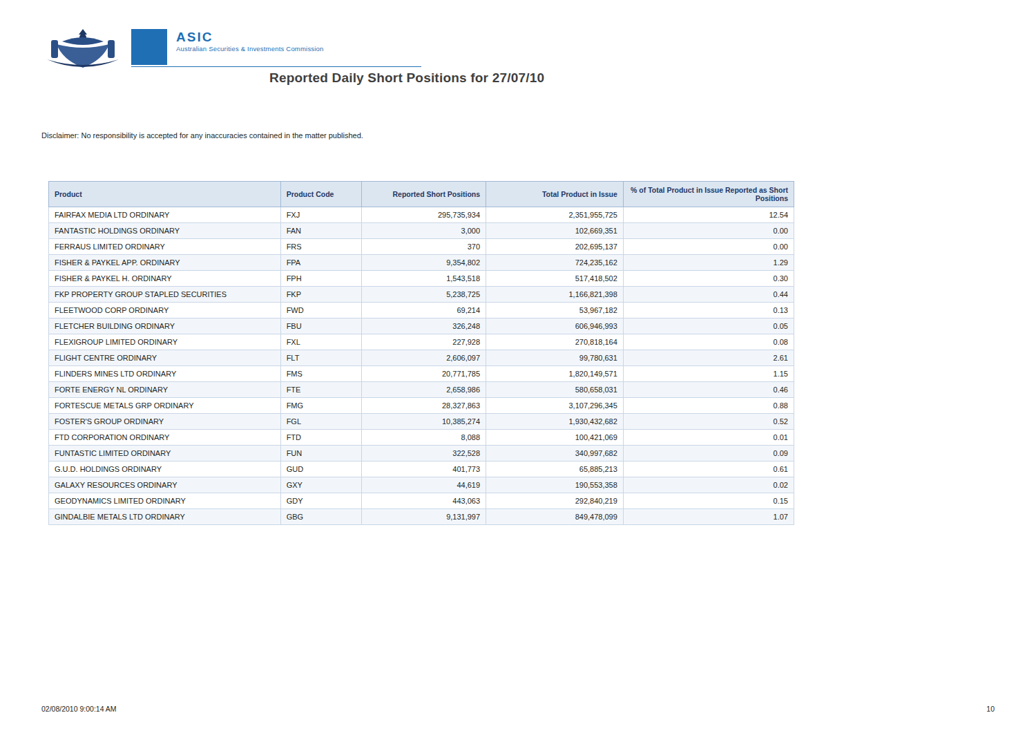ASIC
Australian Securities & Investments Commission
Reported Daily Short Positions for 27/07/10
Disclaimer: No responsibility is accepted for any inaccuracies contained in the matter published.
| Product | Product Code | Reported Short Positions | Total Product in Issue | % of Total Product in Issue Reported as Short Positions |
| --- | --- | --- | --- | --- |
| FAIRFAX MEDIA LTD ORDINARY | FXJ | 295,735,934 | 2,351,955,725 | 12.54 |
| FANTASTIC HOLDINGS ORDINARY | FAN | 3,000 | 102,669,351 | 0.00 |
| FERRAUS LIMITED ORDINARY | FRS | 370 | 202,695,137 | 0.00 |
| FISHER & PAYKEL APP. ORDINARY | FPA | 9,354,802 | 724,235,162 | 1.29 |
| FISHER & PAYKEL H. ORDINARY | FPH | 1,543,518 | 517,418,502 | 0.30 |
| FKP PROPERTY GROUP STAPLED SECURITIES | FKP | 5,238,725 | 1,166,821,398 | 0.44 |
| FLEETWOOD CORP ORDINARY | FWD | 69,214 | 53,967,182 | 0.13 |
| FLETCHER BUILDING ORDINARY | FBU | 326,248 | 606,946,993 | 0.05 |
| FLEXIGROUP LIMITED ORDINARY | FXL | 227,928 | 270,818,164 | 0.08 |
| FLIGHT CENTRE ORDINARY | FLT | 2,606,097 | 99,780,631 | 2.61 |
| FLINDERS MINES LTD ORDINARY | FMS | 20,771,785 | 1,820,149,571 | 1.15 |
| FORTE ENERGY NL ORDINARY | FTE | 2,658,986 | 580,658,031 | 0.46 |
| FORTESCUE METALS GRP ORDINARY | FMG | 28,327,863 | 3,107,296,345 | 0.88 |
| FOSTER'S GROUP ORDINARY | FGL | 10,385,274 | 1,930,432,682 | 0.52 |
| FTD CORPORATION ORDINARY | FTD | 8,088 | 100,421,069 | 0.01 |
| FUNTASTIC LIMITED ORDINARY | FUN | 322,528 | 340,997,682 | 0.09 |
| G.U.D. HOLDINGS ORDINARY | GUD | 401,773 | 65,885,213 | 0.61 |
| GALAXY RESOURCES ORDINARY | GXY | 44,619 | 190,553,358 | 0.02 |
| GEODYNAMICS LIMITED ORDINARY | GDY | 443,063 | 292,840,219 | 0.15 |
| GINDALBIE METALS LTD ORDINARY | GBG | 9,131,997 | 849,478,099 | 1.07 |
02/08/2010 9:00:14 AM 10